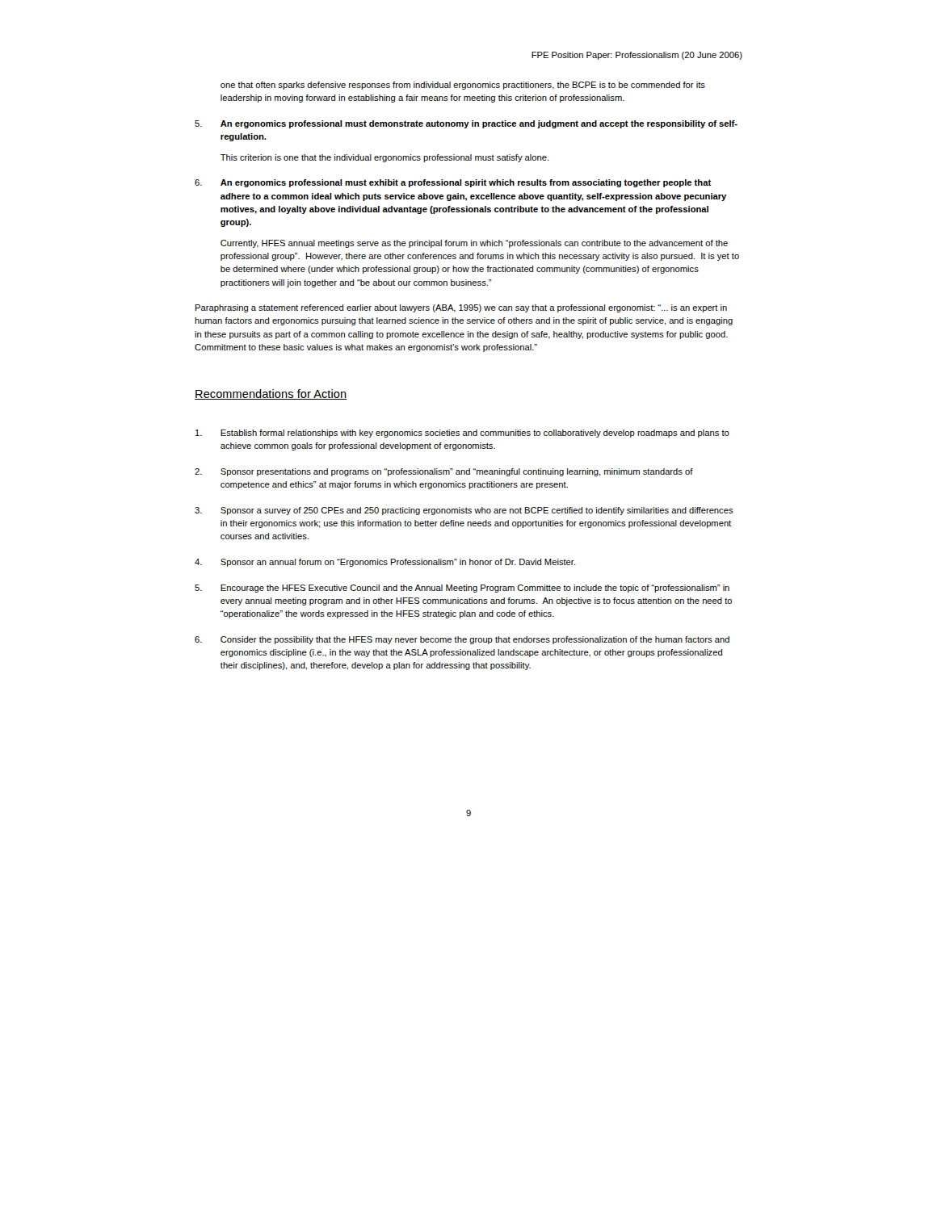FPE Position Paper: Professionalism (20 June 2006)
one that often sparks defensive responses from individual ergonomics practitioners, the BCPE is to be commended for its leadership in moving forward in establishing a fair means for meeting this criterion of professionalism.
5. An ergonomics professional must demonstrate autonomy in practice and judgment and accept the responsibility of self-regulation.
This criterion is one that the individual ergonomics professional must satisfy alone.
6. An ergonomics professional must exhibit a professional spirit which results from associating together people that adhere to a common ideal which puts service above gain, excellence above quantity, self-expression above pecuniary motives, and loyalty above individual advantage (professionals contribute to the advancement of the professional group).
Currently, HFES annual meetings serve as the principal forum in which “professionals can contribute to the advancement of the professional group”. However, there are other conferences and forums in which this necessary activity is also pursued. It is yet to be determined where (under which professional group) or how the fractionated community (communities) of ergonomics practitioners will join together and “be about our common business.”
Paraphrasing a statement referenced earlier about lawyers (ABA, 1995) we can say that a professional ergonomist: “... is an expert in human factors and ergonomics pursuing that learned science in the service of others and in the spirit of public service, and is engaging in these pursuits as part of a common calling to promote excellence in the design of safe, healthy, productive systems for public good. Commitment to these basic values is what makes an ergonomist’s work professional.”
Recommendations for Action
1. Establish formal relationships with key ergonomics societies and communities to collaboratively develop roadmaps and plans to achieve common goals for professional development of ergonomists.
2. Sponsor presentations and programs on “professionalism” and “meaningful continuing learning, minimum standards of competence and ethics” at major forums in which ergonomics practitioners are present.
3. Sponsor a survey of 250 CPEs and 250 practicing ergonomists who are not BCPE certified to identify similarities and differences in their ergonomics work; use this information to better define needs and opportunities for ergonomics professional development courses and activities.
4. Sponsor an annual forum on “Ergonomics Professionalism” in honor of Dr. David Meister.
5. Encourage the HFES Executive Council and the Annual Meeting Program Committee to include the topic of “professionalism” in every annual meeting program and in other HFES communications and forums. An objective is to focus attention on the need to “operationalize” the words expressed in the HFES strategic plan and code of ethics.
6. Consider the possibility that the HFES may never become the group that endorses professionalization of the human factors and ergonomics discipline (i.e., in the way that the ASLA professionalized landscape architecture, or other groups professionalized their disciplines), and, therefore, develop a plan for addressing that possibility.
9